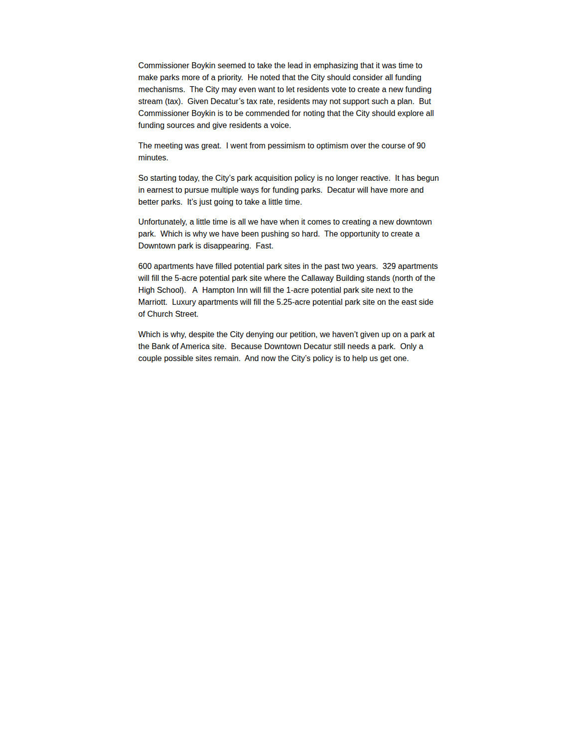Commissioner Boykin seemed to take the lead in emphasizing that it was time to make parks more of a priority. He noted that the City should consider all funding mechanisms. The City may even want to let residents vote to create a new funding stream (tax). Given Decatur’s tax rate, residents may not support such a plan. But Commissioner Boykin is to be commended for noting that the City should explore all funding sources and give residents a voice.
The meeting was great. I went from pessimism to optimism over the course of 90 minutes.
So starting today, the City’s park acquisition policy is no longer reactive. It has begun in earnest to pursue multiple ways for funding parks. Decatur will have more and better parks. It’s just going to take a little time.
Unfortunately, a little time is all we have when it comes to creating a new downtown park. Which is why we have been pushing so hard. The opportunity to create a Downtown park is disappearing. Fast.
600 apartments have filled potential park sites in the past two years. 329 apartments will fill the 5-acre potential park site where the Callaway Building stands (north of the High School). A Hampton Inn will fill the 1-acre potential park site next to the Marriott. Luxury apartments will fill the 5.25-acre potential park site on the east side of Church Street.
Which is why, despite the City denying our petition, we haven’t given up on a park at the Bank of America site. Because Downtown Decatur still needs a park. Only a couple possible sites remain. And now the City’s policy is to help us get one.